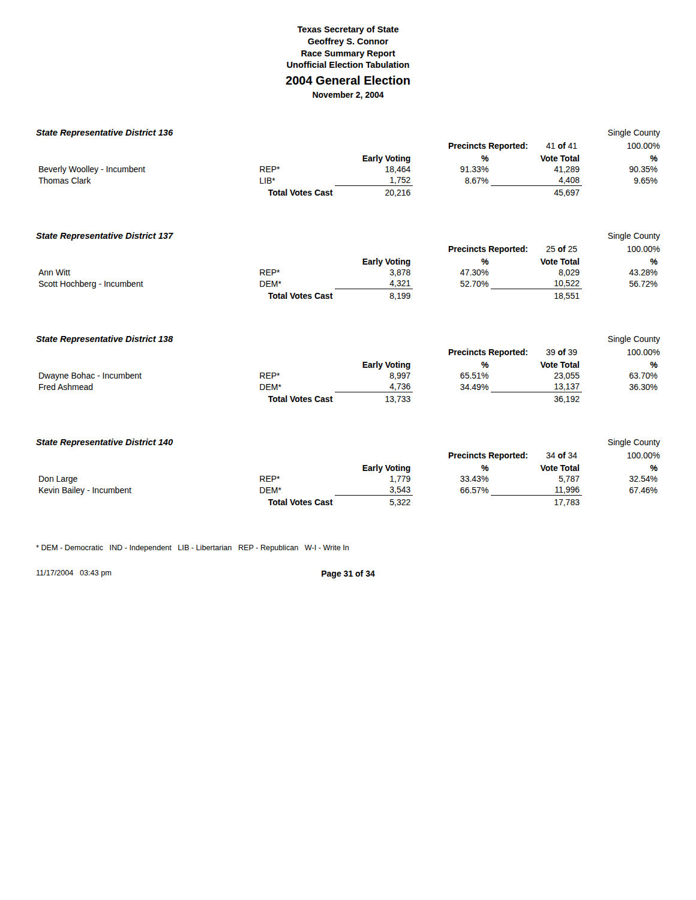Texas Secretary of State
Geoffrey S. Connor
Race Summary Report
Unofficial Election Tabulation
2004 General Election
November 2, 2004
State Representative District 136 Single County
Precincts Reported: 41 of 41 100.00%
| | | Early Voting | % | Vote Total | % |
| --- | --- | --- | --- | --- | --- |
| Beverly Woolley - Incumbent | REP* | 18,464 | 91.33% | 41,289 | 90.35% |
| Thomas Clark | LIB* | 1,752 | 8.67% | 4,408 | 9.65% |
| Total Votes Cast | 20,216 | | 45,697 | |
State Representative District 137 Single County
Precincts Reported: 25 of 25 100.00%
| | | Early Voting | % | Vote Total | % |
| --- | --- | --- | --- | --- | --- |
| Ann Witt | REP* | 3,878 | 47.30% | 8,029 | 43.28% |
| Scott Hochberg - Incumbent | DEM* | 4,321 | 52.70% | 10,522 | 56.72% |
| Total Votes Cast | 8,199 | | 18,551 | |
State Representative District 138 Single County
Precincts Reported: 39 of 39 100.00%
| | | Early Voting | % | Vote Total | % |
| --- | --- | --- | --- | --- | --- |
| Dwayne Bohac - Incumbent | REP* | 8,997 | 65.51% | 23,055 | 63.70% |
| Fred Ashmead | DEM* | 4,736 | 34.49% | 13,137 | 36.30% |
| Total Votes Cast | 13,733 | | 36,192 | |
State Representative District 140 Single County
Precincts Reported: 34 of 34 100.00%
| | | Early Voting | % | Vote Total | % |
| --- | --- | --- | --- | --- | --- |
| Don Large | REP* | 1,779 | 33.43% | 5,787 | 32.54% |
| Kevin Bailey - Incumbent | DEM* | 3,543 | 66.57% | 11,996 | 67.46% |
| Total Votes Cast | 5,322 | | 17,783 | |
* DEM - Democratic IND - Independent LIB - Libertarian REP - Republican W-I - Write In
11/17/2004 03:43 pm Page 31 of 34